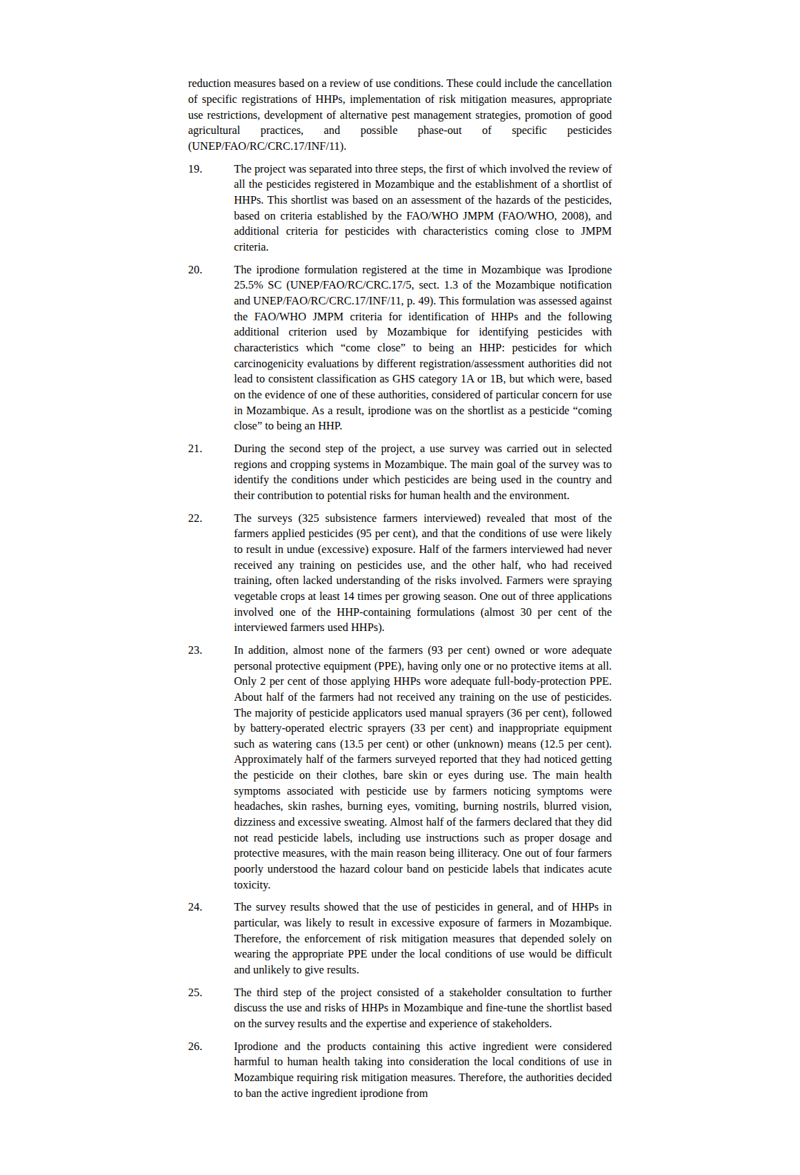reduction measures based on a review of use conditions. These could include the cancellation of specific registrations of HHPs, implementation of risk mitigation measures, appropriate use restrictions, development of alternative pest management strategies, promotion of good agricultural practices, and possible phase-out of specific pesticides (UNEP/FAO/RC/CRC.17/INF/11).
19.
The project was separated into three steps, the first of which involved the review of all the pesticides registered in Mozambique and the establishment of a shortlist of HHPs. This shortlist was based on an assessment of the hazards of the pesticides, based on criteria established by the FAO/WHO JMPM (FAO/WHO, 2008), and additional criteria for pesticides with characteristics coming close to JMPM criteria.
20.
The iprodione formulation registered at the time in Mozambique was Iprodione 25.5% SC (UNEP/FAO/RC/CRC.17/5, sect. 1.3 of the Mozambique notification and UNEP/FAO/RC/CRC.17/INF/11, p. 49). This formulation was assessed against the FAO/WHO JMPM criteria for identification of HHPs and the following additional criterion used by Mozambique for identifying pesticides with characteristics which “come close” to being an HHP: pesticides for which carcinogenicity evaluations by different registration/assessment authorities did not lead to consistent classification as GHS category 1A or 1B, but which were, based on the evidence of one of these authorities, considered of particular concern for use in Mozambique. As a result, iprodione was on the shortlist as a pesticide “coming close” to being an HHP.
21.
During the second step of the project, a use survey was carried out in selected regions and cropping systems in Mozambique. The main goal of the survey was to identify the conditions under which pesticides are being used in the country and their contribution to potential risks for human health and the environment.
22.
The surveys (325 subsistence farmers interviewed) revealed that most of the farmers applied pesticides (95 per cent), and that the conditions of use were likely to result in undue (excessive) exposure. Half of the farmers interviewed had never received any training on pesticides use, and the other half, who had received training, often lacked understanding of the risks involved. Farmers were spraying vegetable crops at least 14 times per growing season. One out of three applications involved one of the HHP-containing formulations (almost 30 per cent of the interviewed farmers used HHPs).
23.
In addition, almost none of the farmers (93 per cent) owned or wore adequate personal protective equipment (PPE), having only one or no protective items at all. Only 2 per cent of those applying HHPs wore adequate full-body-protection PPE. About half of the farmers had not received any training on the use of pesticides. The majority of pesticide applicators used manual sprayers (36 per cent), followed by battery-operated electric sprayers (33 per cent) and inappropriate equipment such as watering cans (13.5 per cent) or other (unknown) means (12.5 per cent). Approximately half of the farmers surveyed reported that they had noticed getting the pesticide on their clothes, bare skin or eyes during use. The main health symptoms associated with pesticide use by farmers noticing symptoms were headaches, skin rashes, burning eyes, vomiting, burning nostrils, blurred vision, dizziness and excessive sweating. Almost half of the farmers declared that they did not read pesticide labels, including use instructions such as proper dosage and protective measures, with the main reason being illiteracy. One out of four farmers poorly understood the hazard colour band on pesticide labels that indicates acute toxicity.
24.
The survey results showed that the use of pesticides in general, and of HHPs in particular, was likely to result in excessive exposure of farmers in Mozambique. Therefore, the enforcement of risk mitigation measures that depended solely on wearing the appropriate PPE under the local conditions of use would be difficult and unlikely to give results.
25.
The third step of the project consisted of a stakeholder consultation to further discuss the use and risks of HHPs in Mozambique and fine-tune the shortlist based on the survey results and the expertise and experience of stakeholders.
26.
Iprodione and the products containing this active ingredient were considered harmful to human health taking into consideration the local conditions of use in Mozambique requiring risk mitigation measures. Therefore, the authorities decided to ban the active ingredient iprodione from